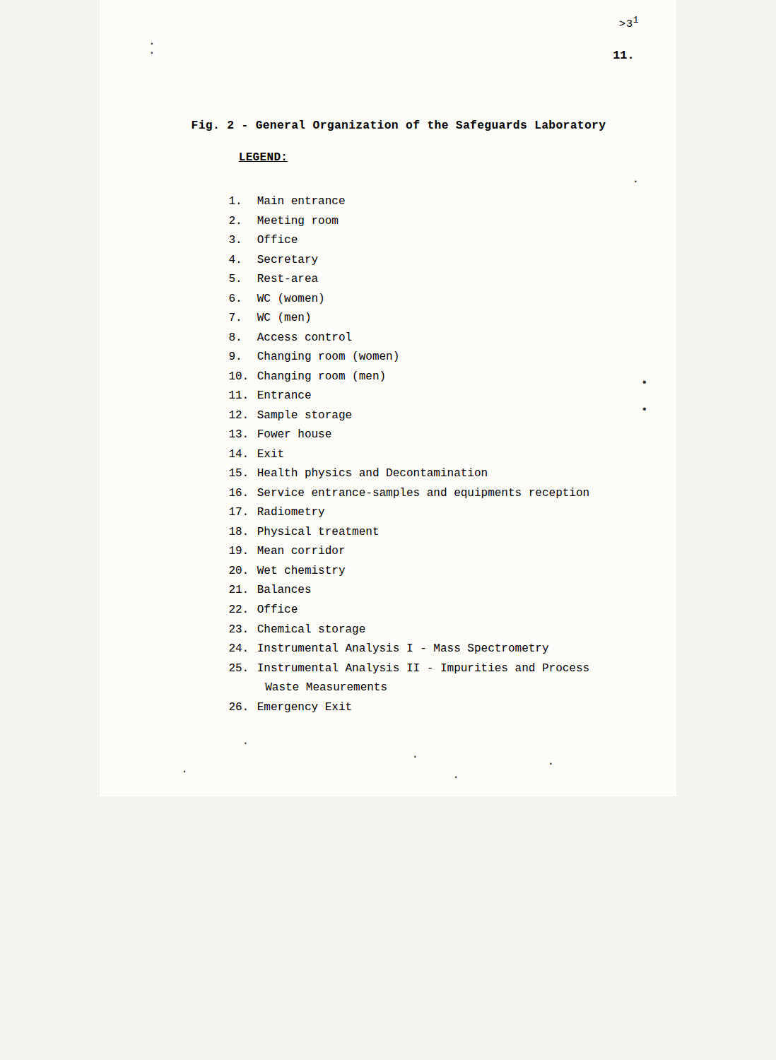>31
11.
. . . • •
Fig. 2 - General Organization of the Safeguards Laboratory
LEGEND:
Main entrance
Meeting room
Office
Secretary
Rest-area
WC (women)
WC (men)
Access control
Changing room (women)
Changing room (men)
Entrance
Sample storage
Fower house
Exit
Health physics and Decontamination
Service entrance-samples and equipments reception
Radiometry
Physical treatment
Mean corridor
Wet chemistry
Balances
Office
Chemical storage
Instrumental Analysis I - Mass Spectrometry
Instrumental Analysis II - Impurities and ProcessWaste Measurements
Emergency Exit
. . . . .